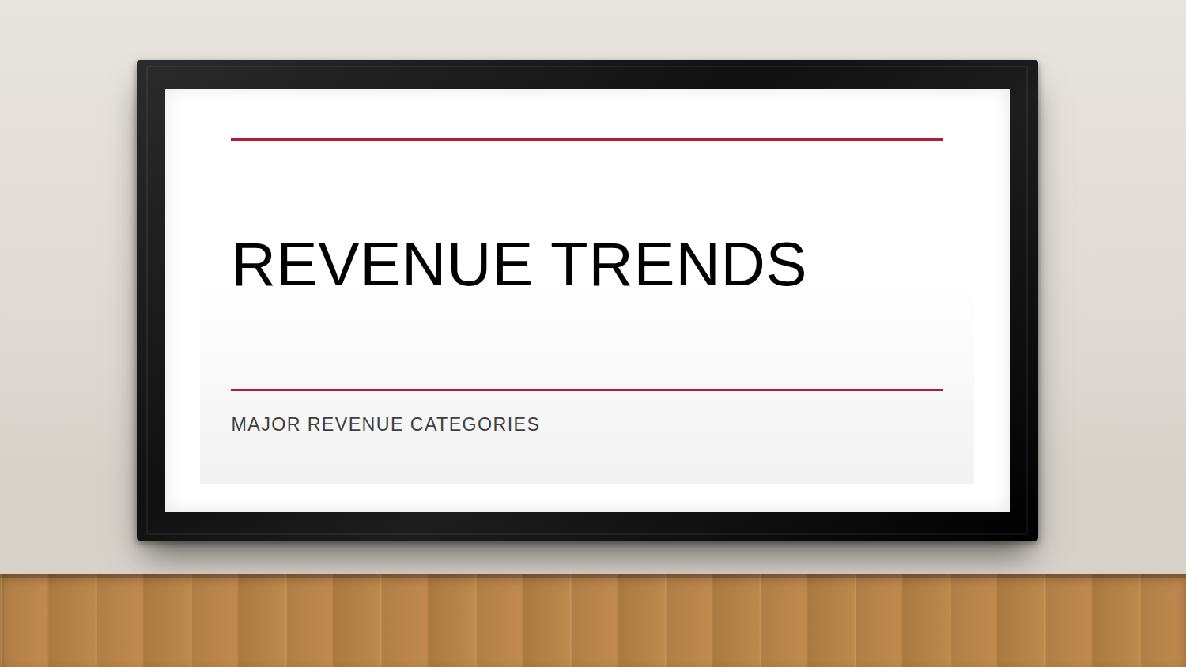Revenue Trends
Major Revenue Categories